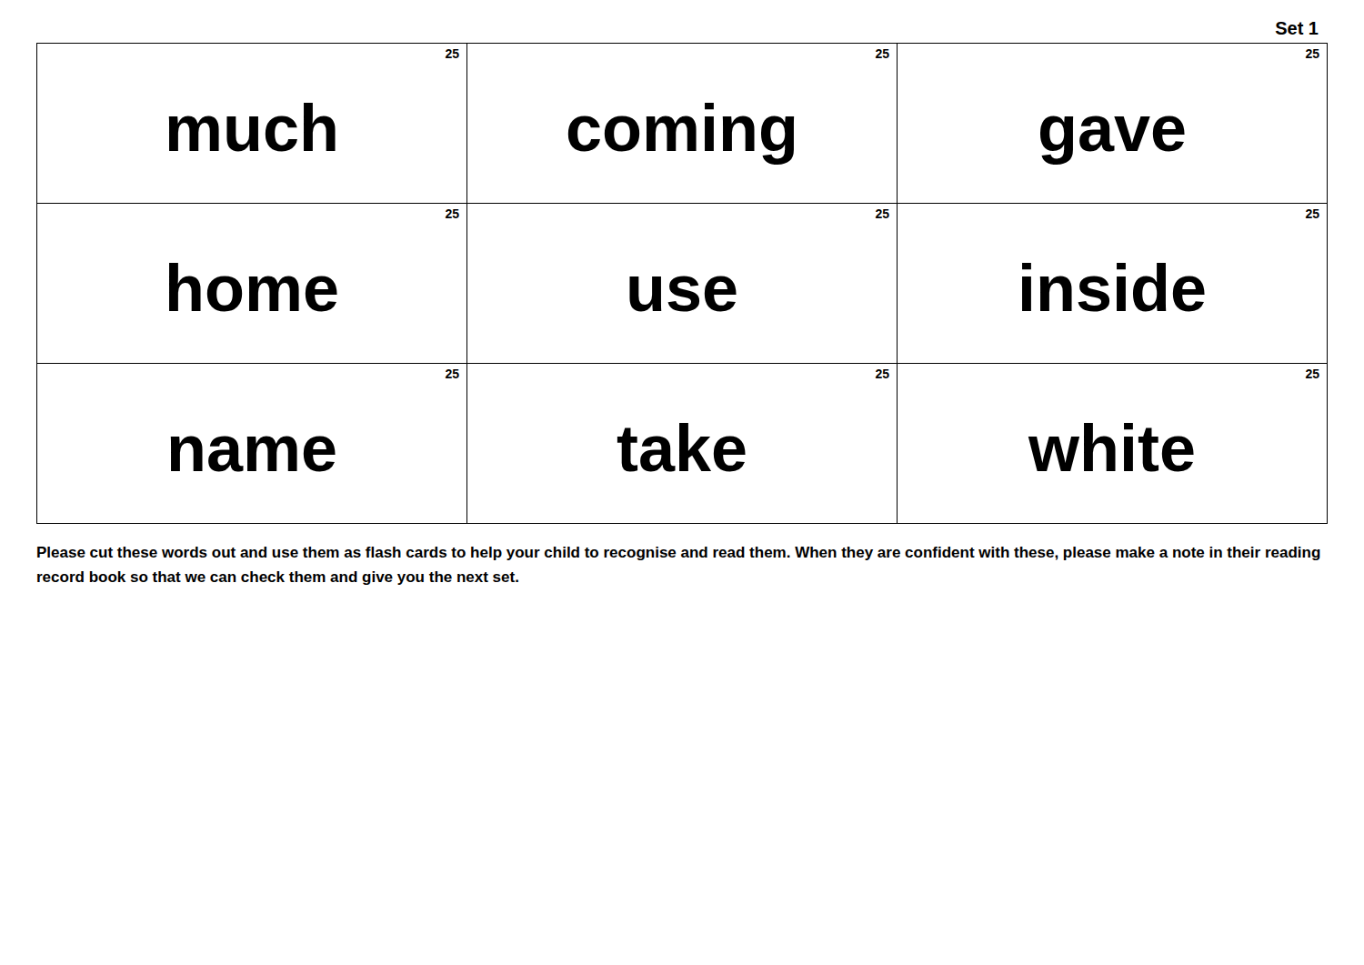Set 1
| 25 much | 25 coming | 25 gave |
| 25 home | 25 use | 25 inside |
| 25 name | 25 take | 25 white |
Please cut these words out and use them as flash cards to help your child to recognise and read them. When they are confident with these, please make a note in their reading record book so that we can check them and give you the next set.